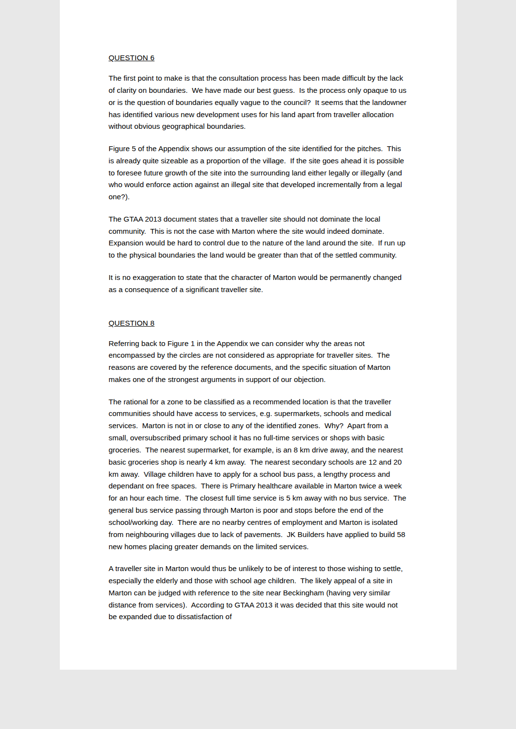QUESTION 6
The first point to make is that the consultation process has been made difficult by the lack of clarity on boundaries. We have made our best guess. Is the process only opaque to us or is the question of boundaries equally vague to the council? It seems that the landowner has identified various new development uses for his land apart from traveller allocation without obvious geographical boundaries.
Figure 5 of the Appendix shows our assumption of the site identified for the pitches. This is already quite sizeable as a proportion of the village. If the site goes ahead it is possible to foresee future growth of the site into the surrounding land either legally or illegally (and who would enforce action against an illegal site that developed incrementally from a legal one?).
The GTAA 2013 document states that a traveller site should not dominate the local community. This is not the case with Marton where the site would indeed dominate. Expansion would be hard to control due to the nature of the land around the site. If run up to the physical boundaries the land would be greater than that of the settled community.
It is no exaggeration to state that the character of Marton would be permanently changed as a consequence of a significant traveller site.
QUESTION 8
Referring back to Figure 1 in the Appendix we can consider why the areas not encompassed by the circles are not considered as appropriate for traveller sites. The reasons are covered by the reference documents, and the specific situation of Marton makes one of the strongest arguments in support of our objection.
The rational for a zone to be classified as a recommended location is that the traveller communities should have access to services, e.g. supermarkets, schools and medical services. Marton is not in or close to any of the identified zones. Why? Apart from a small, oversubscribed primary school it has no full-time services or shops with basic groceries. The nearest supermarket, for example, is an 8 km drive away, and the nearest basic groceries shop is nearly 4 km away. The nearest secondary schools are 12 and 20 km away. Village children have to apply for a school bus pass, a lengthy process and dependant on free spaces. There is Primary healthcare available in Marton twice a week for an hour each time. The closest full time service is 5 km away with no bus service. The general bus service passing through Marton is poor and stops before the end of the school/working day. There are no nearby centres of employment and Marton is isolated from neighbouring villages due to lack of pavements. JK Builders have applied to build 58 new homes placing greater demands on the limited services.
A traveller site in Marton would thus be unlikely to be of interest to those wishing to settle, especially the elderly and those with school age children. The likely appeal of a site in Marton can be judged with reference to the site near Beckingham (having very similar distance from services). According to GTAA 2013 it was decided that this site would not be expanded due to dissatisfaction of